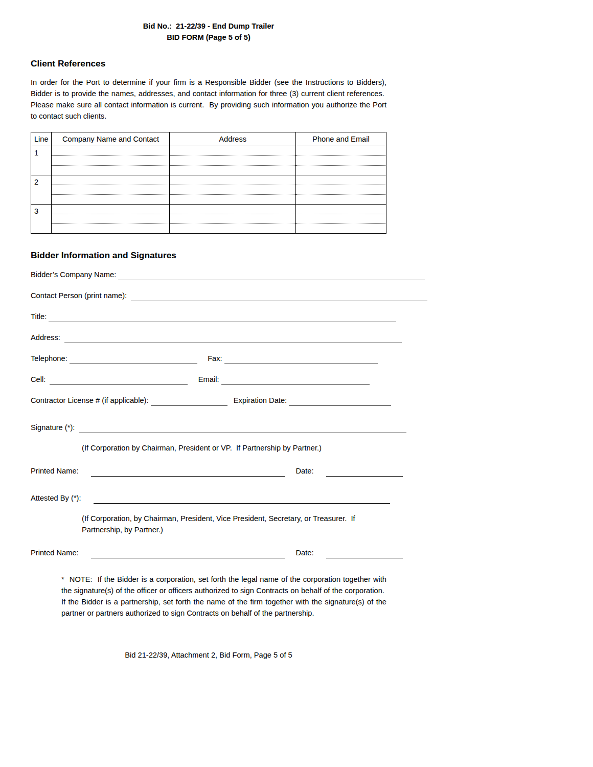Bid No.: 21-22/39 - End Dump Trailer
BID FORM (Page 5 of 5)
Client References
In order for the Port to determine if your firm is a Responsible Bidder (see the Instructions to Bidders), Bidder is to provide the names, addresses, and contact information for three (3) current client references. Please make sure all contact information is current. By providing such information you authorize the Port to contact such clients.
| Line | Company Name and Contact | Address | Phone and Email |
| --- | --- | --- | --- |
| 1 | | | |
| 2 | | | |
| 3 | | | |
Bidder Information and Signatures
Bidder’s Company Name:
Contact Person (print name):
Title:
Address:
Telephone: Fax:
Cell: Email:
Contractor License # (if applicable): Expiration Date:
Signature (*):
(If Corporation by Chairman, President or VP. If Partnership by Partner.)
Printed Name: Date:
Attested By (*):
(If Corporation, by Chairman, President, Vice President, Secretary, or Treasurer. If Partnership, by Partner.)
Printed Name: Date:
* NOTE: If the Bidder is a corporation, set forth the legal name of the corporation together with the signature(s) of the officer or officers authorized to sign Contracts on behalf of the corporation. If the Bidder is a partnership, set forth the name of the firm together with the signature(s) of the partner or partners authorized to sign Contracts on behalf of the partnership.
Bid 21-22/39, Attachment 2, Bid Form, Page 5 of 5